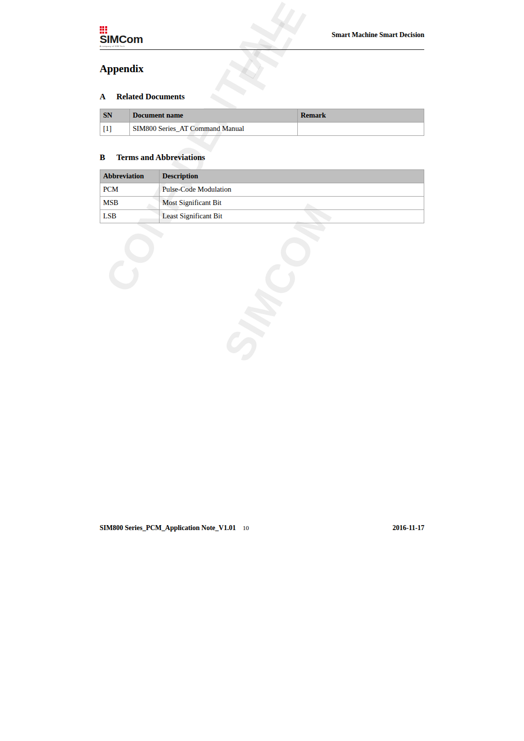SIMCom
A company of SIM Tech
Smart Machine Smart Decision
FILE
CONFIDENTIAL
SIMCOM
Appendix
ARelated Documents
| SN | Document name | Remark |
| --- | --- | --- |
| [1] | SIM800 Series_AT Command Manual | |
BTerms and Abbreviations
| Abbreviation | Description |
| --- | --- |
| PCM | Pulse-Code Modulation |
| MSB | Most Significant Bit |
| LSB | Least Significant Bit |
SIM800 Series_PCM_Application Note_V1.01 10 2016-11-17